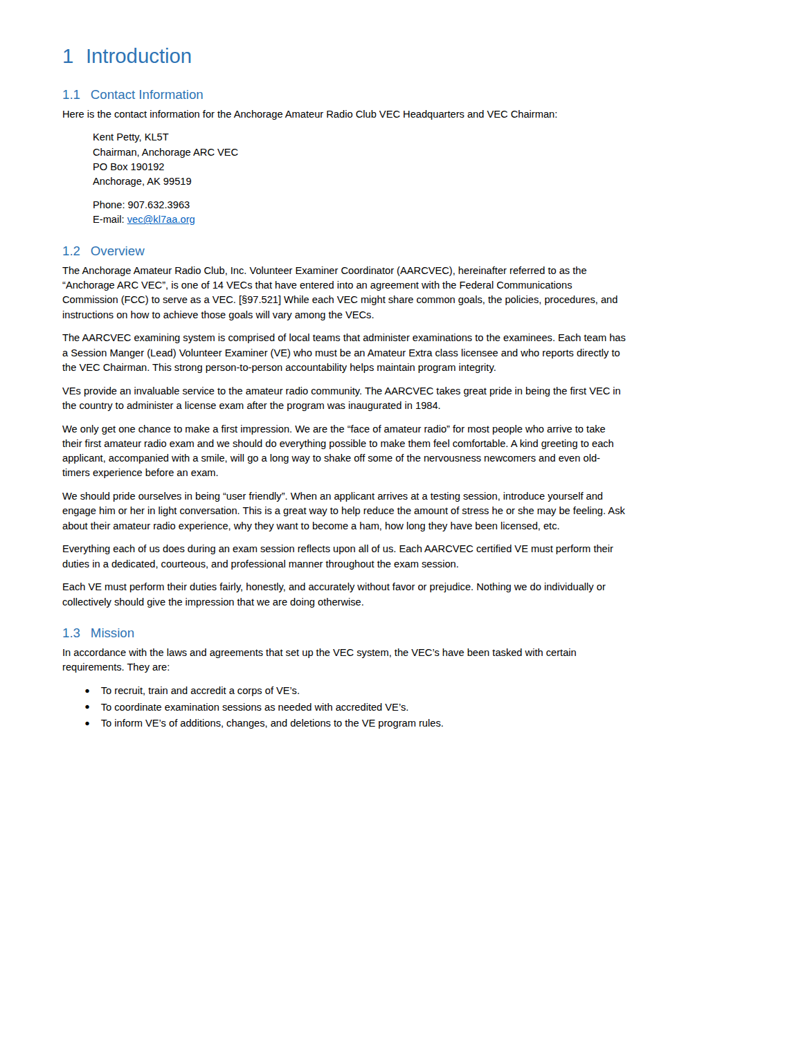1 Introduction
1.1 Contact Information
Here is the contact information for the Anchorage Amateur Radio Club VEC Headquarters and VEC Chairman:
Kent Petty, KL5T
Chairman, Anchorage ARC VEC
PO Box 190192
Anchorage, AK 99519
Phone: 907.632.3963
E-mail: vec@kl7aa.org
1.2 Overview
The Anchorage Amateur Radio Club, Inc. Volunteer Examiner Coordinator (AARCVEC), hereinafter referred to as the “Anchorage ARC VEC”, is one of 14 VECs that have entered into an agreement with the Federal Communications Commission (FCC) to serve as a VEC. [§97.521] While each VEC might share common goals, the policies, procedures, and instructions on how to achieve those goals will vary among the VECs.
The AARCVEC examining system is comprised of local teams that administer examinations to the examinees. Each team has a Session Manger (Lead) Volunteer Examiner (VE) who must be an Amateur Extra class licensee and who reports directly to the VEC Chairman. This strong person-to-person accountability helps maintain program integrity.
VEs provide an invaluable service to the amateur radio community. The AARCVEC takes great pride in being the first VEC in the country to administer a license exam after the program was inaugurated in 1984.
We only get one chance to make a first impression. We are the “face of amateur radio” for most people who arrive to take their first amateur radio exam and we should do everything possible to make them feel comfortable. A kind greeting to each applicant, accompanied with a smile, will go a long way to shake off some of the nervousness newcomers and even old-timers experience before an exam.
We should pride ourselves in being “user friendly”. When an applicant arrives at a testing session, introduce yourself and engage him or her in light conversation. This is a great way to help reduce the amount of stress he or she may be feeling. Ask about their amateur radio experience, why they want to become a ham, how long they have been licensed, etc.
Everything each of us does during an exam session reflects upon all of us. Each AARCVEC certified VE must perform their duties in a dedicated, courteous, and professional manner throughout the exam session.
Each VE must perform their duties fairly, honestly, and accurately without favor or prejudice. Nothing we do individually or collectively should give the impression that we are doing otherwise.
1.3 Mission
In accordance with the laws and agreements that set up the VEC system, the VEC’s have been tasked with certain requirements. They are:
To recruit, train and accredit a corps of VE’s.
To coordinate examination sessions as needed with accredited VE’s.
To inform VE’s of additions, changes, and deletions to the VE program rules.